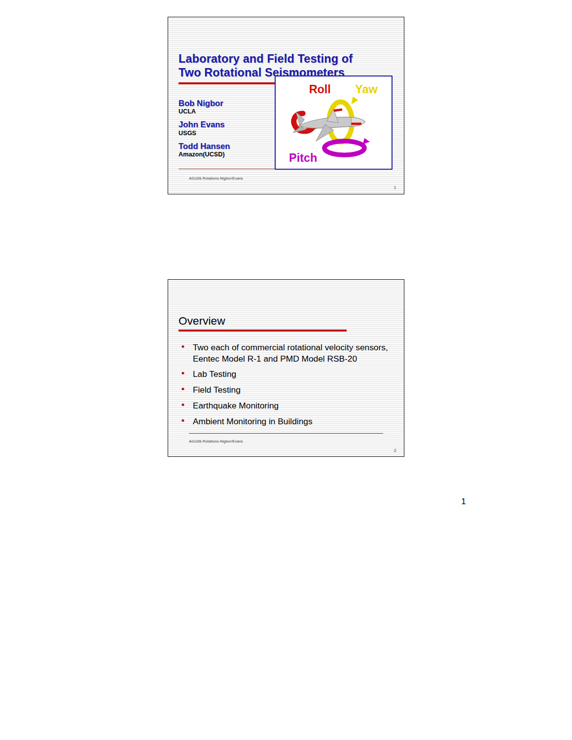Laboratory and Field Testing of
Two Rotational Seismometers
Bob Nigbor
UCLA
John Evans
USGS
Todd Hansen
Amazon(UCSD)
Roll Yaw Pitch
AGU06-Rotations-Nigbor/Evans
1
Overview
Two each of commercial rotational velocity sensors, Eentec Model R-1 and PMD Model RSB-20
Lab Testing
Field Testing
Earthquake Monitoring
Ambient Monitoring in Buildings
AGU06-Rotations-Nigbor/Evans
2
1